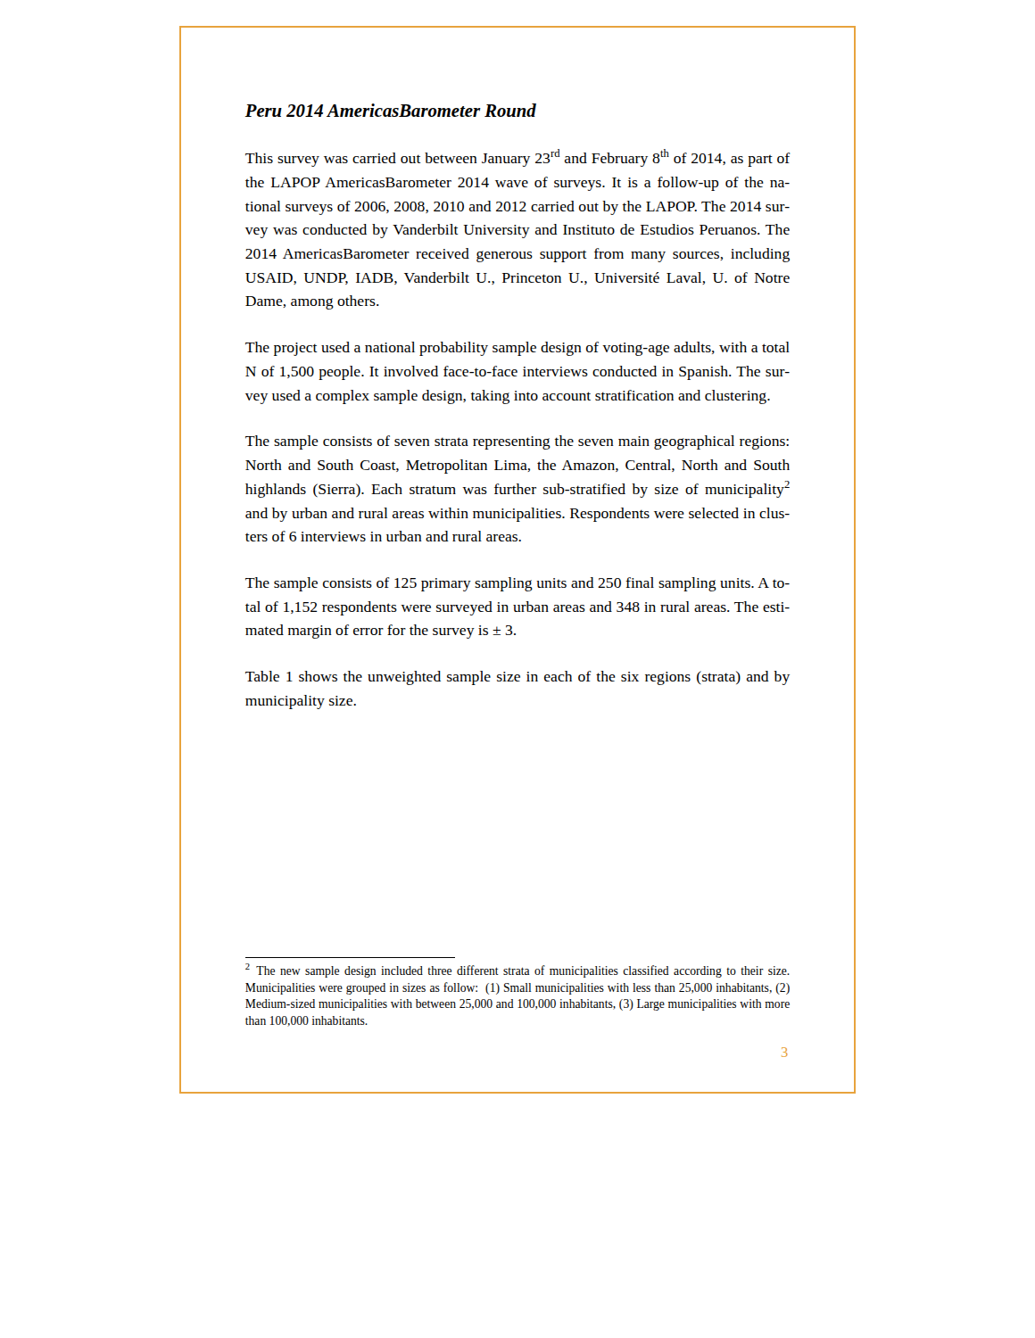Peru 2014 AmericasBarometer Round
This survey was carried out between January 23rd and February 8th of 2014, as part of the LAPOP AmericasBarometer 2014 wave of surveys. It is a follow-up of the national surveys of 2006, 2008, 2010 and 2012 carried out by the LAPOP. The 2014 survey was conducted by Vanderbilt University and Instituto de Estudios Peruanos. The 2014 AmericasBarometer received generous support from many sources, including USAID, UNDP, IADB, Vanderbilt U., Princeton U., Université Laval, U. of Notre Dame, among others.
The project used a national probability sample design of voting-age adults, with a total N of 1,500 people. It involved face-to-face interviews conducted in Spanish. The survey used a complex sample design, taking into account stratification and clustering.
The sample consists of seven strata representing the seven main geographical regions: North and South Coast, Metropolitan Lima, the Amazon, Central, North and South highlands (Sierra). Each stratum was further sub-stratified by size of municipality2 and by urban and rural areas within municipalities. Respondents were selected in clusters of 6 interviews in urban and rural areas.
The sample consists of 125 primary sampling units and 250 final sampling units. A total of 1,152 respondents were surveyed in urban areas and 348 in rural areas. The estimated margin of error for the survey is ± 3.
Table 1 shows the unweighted sample size in each of the six regions (strata) and by municipality size.
2 The new sample design included three different strata of municipalities classified according to their size. Municipalities were grouped in sizes as follow: (1) Small municipalities with less than 25,000 inhabitants, (2) Medium-sized municipalities with between 25,000 and 100,000 inhabitants, (3) Large municipalities with more than 100,000 inhabitants.
3